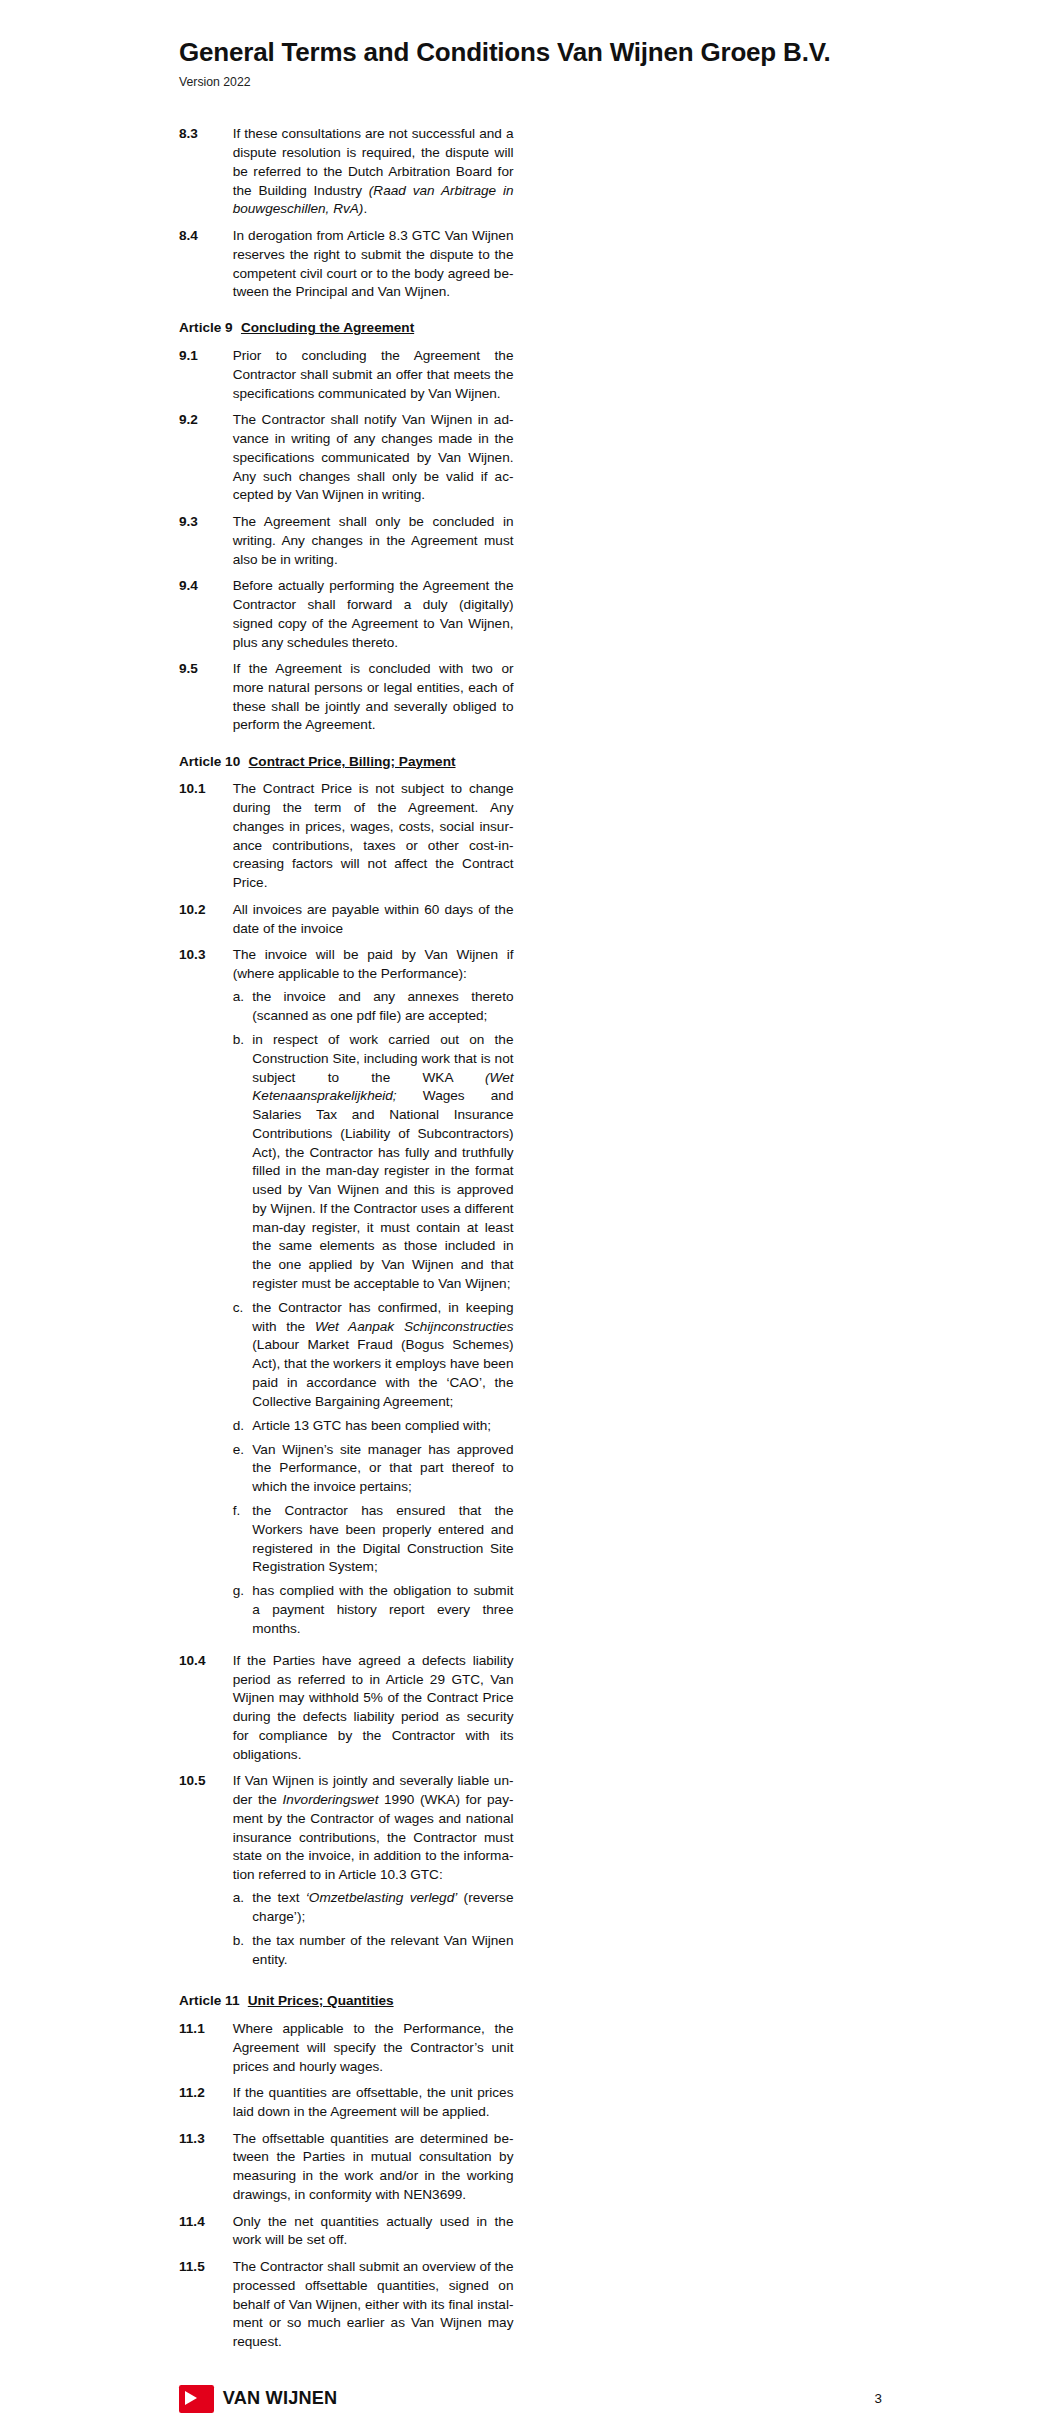General Terms and Conditions Van Wijnen Groep B.V.
Version 2022
8.3
If these consultations are not successful and a dispute resolution is required, the dispute will be referred to the Dutch Arbitration Board for the Building Industry (Raad van Arbitrage in bouwgeschillen, RvA).
8.4
In derogation from Article 8.3 GTC Van Wijnen reserves the right to submit the dispute to the competent civil court or to the body agreed between the Principal and Van Wijnen.
Article 9 Concluding the Agreement
9.1
Prior to concluding the Agreement the Contractor shall submit an offer that meets the specifications communicated by Van Wijnen.
9.2
The Contractor shall notify Van Wijnen in advance in writing of any changes made in the specifications communicated by Van Wijnen. Any such changes shall only be valid if accepted by Van Wijnen in writing.
9.3
The Agreement shall only be concluded in writing. Any changes in the Agreement must also be in writing.
9.4
Before actually performing the Agreement the Contractor shall forward a duly (digitally) signed copy of the Agreement to Van Wijnen, plus any schedules thereto.
9.5
If the Agreement is concluded with two or more natural persons or legal entities, each of these shall be jointly and severally obliged to perform the Agreement.
Article 10 Contract Price, Billing; Payment
10.1
The Contract Price is not subject to change during the term of the Agreement. Any changes in prices, wages, costs, social insurance contributions, taxes or other cost-increasing factors will not affect the Contract Price.
10.2
All invoices are payable within 60 days of the date of the invoice
10.3
The invoice will be paid by Van Wijnen if (where applicable to the Performance):
the invoice and any annexes thereto (scanned as one pdf file) are accepted;
in respect of work carried out on the Construction Site, including work that is not subject to the WKA (Wet Ketenaansprakelijkheid; Wages and Salaries Tax and National Insurance Contributions (Liability of Subcontractors) Act), the Contractor has fully and truthfully filled in the man-day register in the format used by Van Wijnen and this is approved by Wijnen. If the Contractor uses a different man-day register, it must contain at least the same elements as those included in the one applied by Van Wijnen and that register must be acceptable to Van Wijnen;
the Contractor has confirmed, in keeping with the Wet Aanpak Schijnconstructies (Labour Market Fraud (Bogus Schemes) Act), that the workers it employs have been paid in accordance with the ‘CAO’, the Collective Bargaining Agreement;
Article 13 GTC has been complied with;
Van Wijnen’s site manager has approved the Performance, or that part thereof to which the invoice pertains;
the Contractor has ensured that the Workers have been properly entered and registered in the Digital Construction Site Registration System;
has complied with the obligation to submit a payment history report every three months.
10.4
If the Parties have agreed a defects liability period as referred to in Article 29 GTC, Van Wijnen may withhold 5% of the Contract Price during the defects liability period as security for compliance by the Contractor with its obligations.
10.5
If Van Wijnen is jointly and severally liable under the Invorderingswet 1990 (WKA) for payment by the Contractor of wages and national insurance contributions, the Contractor must state on the invoice, in addition to the information referred to in Article 10.3 GTC:
the text ‘Omzetbelasting verlegd’ (reverse charge’);
the tax number of the relevant Van Wijnen entity.
Article 11 Unit Prices; Quantities
11.1
Where applicable to the Performance, the Agreement will specify the Contractor’s unit prices and hourly wages.
11.2
If the quantities are offsettable, the unit prices laid down in the Agreement will be applied.
11.3
The offsettable quantities are determined between the Parties in mutual consultation by measuring in the work and/or in the working drawings, in conformity with NEN3699.
11.4
Only the net quantities actually used in the work will be set off.
11.5
The Contractor shall submit an overview of the processed offsettable quantities, signed on behalf of Van Wijnen, either with its final instalment or so much earlier as Van Wijnen may request.
VAN WIJNEN
3